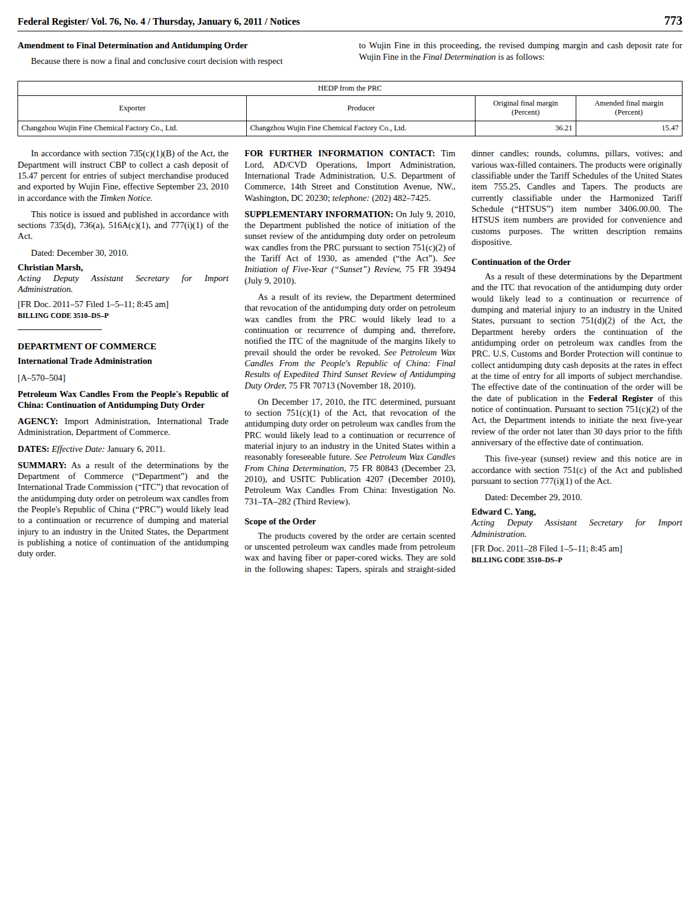Federal Register/ Vol. 76, No. 4 / Thursday, January 6, 2011 / Notices
773
Amendment to Final Determination and Antidumping Order
Because there is now a final and conclusive court decision with respect
to Wujin Fine in this proceeding, the revised dumping margin and cash deposit rate for Wujin Fine in the Final Determination is as follows:
HEDP from the PRC
| Exporter | Producer | Original final margin (Percent) | Amended final margin (Percent) |
| --- | --- | --- | --- |
| Changzhou Wujin Fine Chemical Factory Co., Ltd. | Changzhou Wujin Fine Chemical Factory Co., Ltd. | 36.21 | 15.47 |
In accordance with section 735(c)(1)(B) of the Act, the Department will instruct CBP to collect a cash deposit of 15.47 percent for entries of subject merchandise produced and exported by Wujin Fine, effective September 23, 2010 in accordance with the Timken Notice.
This notice is issued and published in accordance with sections 735(d), 736(a), 516A(c)(1), and 777(i)(1) of the Act.
Dated: December 30, 2010.
Christian Marsh,
Acting Deputy Assistant Secretary for Import Administration.
[FR Doc. 2011–57 Filed 1–5–11; 8:45 am]
BILLING CODE 3510–DS–P
DEPARTMENT OF COMMERCE
International Trade Administration
[A–570–504]
Petroleum Wax Candles From the People's Republic of China: Continuation of Antidumping Duty Order
AGENCY: Import Administration, International Trade Administration, Department of Commerce.
DATES: Effective Date: January 6, 2011.
SUMMARY: As a result of the determinations by the Department of Commerce (“Department”) and the International Trade Commission (“ITC”) that revocation of the antidumping duty order on petroleum wax candles from the People's Republic of China (“PRC”) would likely lead to a continuation or recurrence of dumping and material injury to an industry in the United States, the Department is publishing a notice of continuation of the antidumping duty order.
FOR FURTHER INFORMATION CONTACT: Tim Lord, AD/CVD Operations, Import Administration, International Trade Administration, U.S. Department of Commerce, 14th Street and Constitution Avenue, NW., Washington, DC 20230; telephone: (202) 482–7425.
SUPPLEMENTARY INFORMATION: On July 9, 2010, the Department published the notice of initiation of the sunset review of the antidumping duty order on petroleum wax candles from the PRC pursuant to section 751(c)(2) of the Tariff Act of 1930, as amended (“the Act”). See Initiation of Five-Year (“Sunset”) Review, 75 FR 39494 (July 9, 2010).
As a result of its review, the Department determined that revocation of the antidumping duty order on petroleum wax candles from the PRC would likely lead to a continuation or recurrence of dumping and, therefore, notified the ITC of the magnitude of the margins likely to prevail should the order be revoked. See Petroleum Wax Candles From the People's Republic of China: Final Results of Expedited Third Sunset Review of Antidumping Duty Order, 75 FR 70713 (November 18, 2010).
On December 17, 2010, the ITC determined, pursuant to section 751(c)(1) of the Act, that revocation of the antidumping duty order on petroleum wax candles from the PRC would likely lead to a continuation or recurrence of material injury to an industry in the United States within a reasonably foreseeable future. See Petroleum Wax Candles From China Determination, 75 FR 80843 (December 23, 2010), and USITC Publication 4207 (December 2010), Petroleum Wax Candles From China: Investigation No. 731–TA–282 (Third Review).
Scope of the Order
The products covered by the order are certain scented or unscented petroleum wax candles made from petroleum wax and having fiber or paper-cored wicks. They are sold in the following shapes: Tapers, spirals and straight-sided dinner candles; rounds, columns, pillars, votives; and various wax-filled containers. The products were originally classifiable under the Tariff Schedules of the United States item 755.25, Candles and Tapers. The products are currently classifiable under the Harmonized Tariff Schedule (“HTSUS”) item number 3406.00.00. The HTSUS item numbers are provided for convenience and customs purposes. The written description remains dispositive.
Continuation of the Order
As a result of these determinations by the Department and the ITC that revocation of the antidumping duty order would likely lead to a continuation or recurrence of dumping and material injury to an industry in the United States, pursuant to section 751(d)(2) of the Act, the Department hereby orders the continuation of the antidumping order on petroleum wax candles from the PRC. U.S. Customs and Border Protection will continue to collect antidumping duty cash deposits at the rates in effect at the time of entry for all imports of subject merchandise. The effective date of the continuation of the order will be the date of publication in the Federal Register of this notice of continuation. Pursuant to section 751(c)(2) of the Act, the Department intends to initiate the next five-year review of the order not later than 30 days prior to the fifth anniversary of the effective date of continuation.
This five-year (sunset) review and this notice are in accordance with section 751(c) of the Act and published pursuant to section 777(i)(1) of the Act.
Dated: December 29, 2010.
Edward C. Yang,
Acting Deputy Assistant Secretary for Import Administration.
[FR Doc. 2011–28 Filed 1–5–11; 8:45 am]
BILLING CODE 3510–DS–P